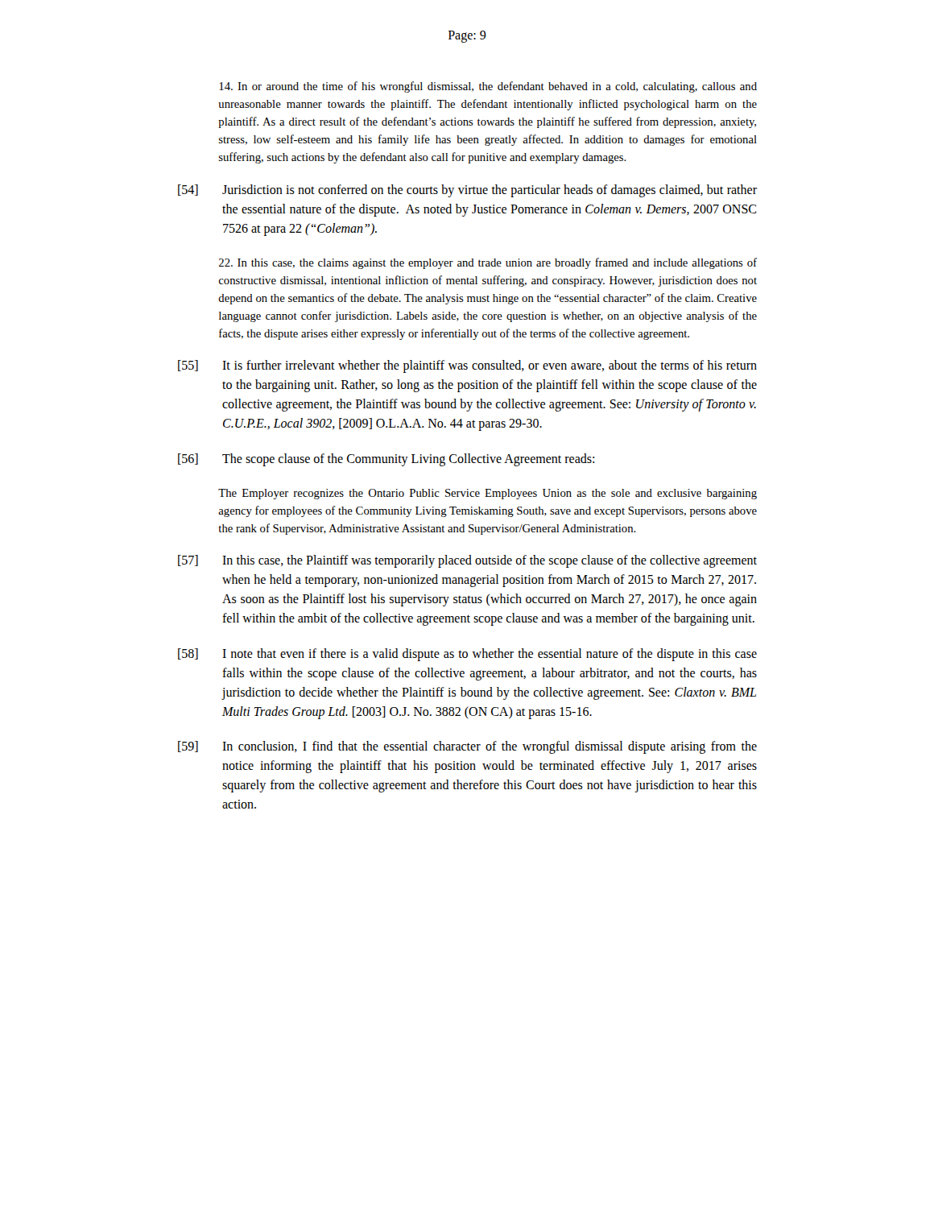Page: 9
14. In or around the time of his wrongful dismissal, the defendant behaved in a cold, calculating, callous and unreasonable manner towards the plaintiff. The defendant intentionally inflicted psychological harm on the plaintiff. As a direct result of the defendant’s actions towards the plaintiff he suffered from depression, anxiety, stress, low self-esteem and his family life has been greatly affected. In addition to damages for emotional suffering, such actions by the defendant also call for punitive and exemplary damages.
[54]
Jurisdiction is not conferred on the courts by virtue the particular heads of damages claimed, but rather the essential nature of the dispute. As noted by Justice Pomerance in Coleman v. Demers, 2007 ONSC 7526 at para 22 (“Coleman”).
22. In this case, the claims against the employer and trade union are broadly framed and include allegations of constructive dismissal, intentional infliction of mental suffering, and conspiracy. However, jurisdiction does not depend on the semantics of the debate. The analysis must hinge on the “essential character” of the claim. Creative language cannot confer jurisdiction. Labels aside, the core question is whether, on an objective analysis of the facts, the dispute arises either expressly or inferentially out of the terms of the collective agreement.
[55]
It is further irrelevant whether the plaintiff was consulted, or even aware, about the terms of his return to the bargaining unit. Rather, so long as the position of the plaintiff fell within the scope clause of the collective agreement, the Plaintiff was bound by the collective agreement. See: University of Toronto v. C.U.P.E., Local 3902, [2009] O.L.A.A. No. 44 at paras 29-30.
[56]
The scope clause of the Community Living Collective Agreement reads:
The Employer recognizes the Ontario Public Service Employees Union as the sole and exclusive bargaining agency for employees of the Community Living Temiskaming South, save and except Supervisors, persons above the rank of Supervisor, Administrative Assistant and Supervisor/General Administration.
[57]
In this case, the Plaintiff was temporarily placed outside of the scope clause of the collective agreement when he held a temporary, non-unionized managerial position from March of 2015 to March 27, 2017. As soon as the Plaintiff lost his supervisory status (which occurred on March 27, 2017), he once again fell within the ambit of the collective agreement scope clause and was a member of the bargaining unit.
[58]
I note that even if there is a valid dispute as to whether the essential nature of the dispute in this case falls within the scope clause of the collective agreement, a labour arbitrator, and not the courts, has jurisdiction to decide whether the Plaintiff is bound by the collective agreement. See: Claxton v. BML Multi Trades Group Ltd. [2003] O.J. No. 3882 (ON CA) at paras 15-16.
[59]
In conclusion, I find that the essential character of the wrongful dismissal dispute arising from the notice informing the plaintiff that his position would be terminated effective July 1, 2017 arises squarely from the collective agreement and therefore this Court does not have jurisdiction to hear this action.